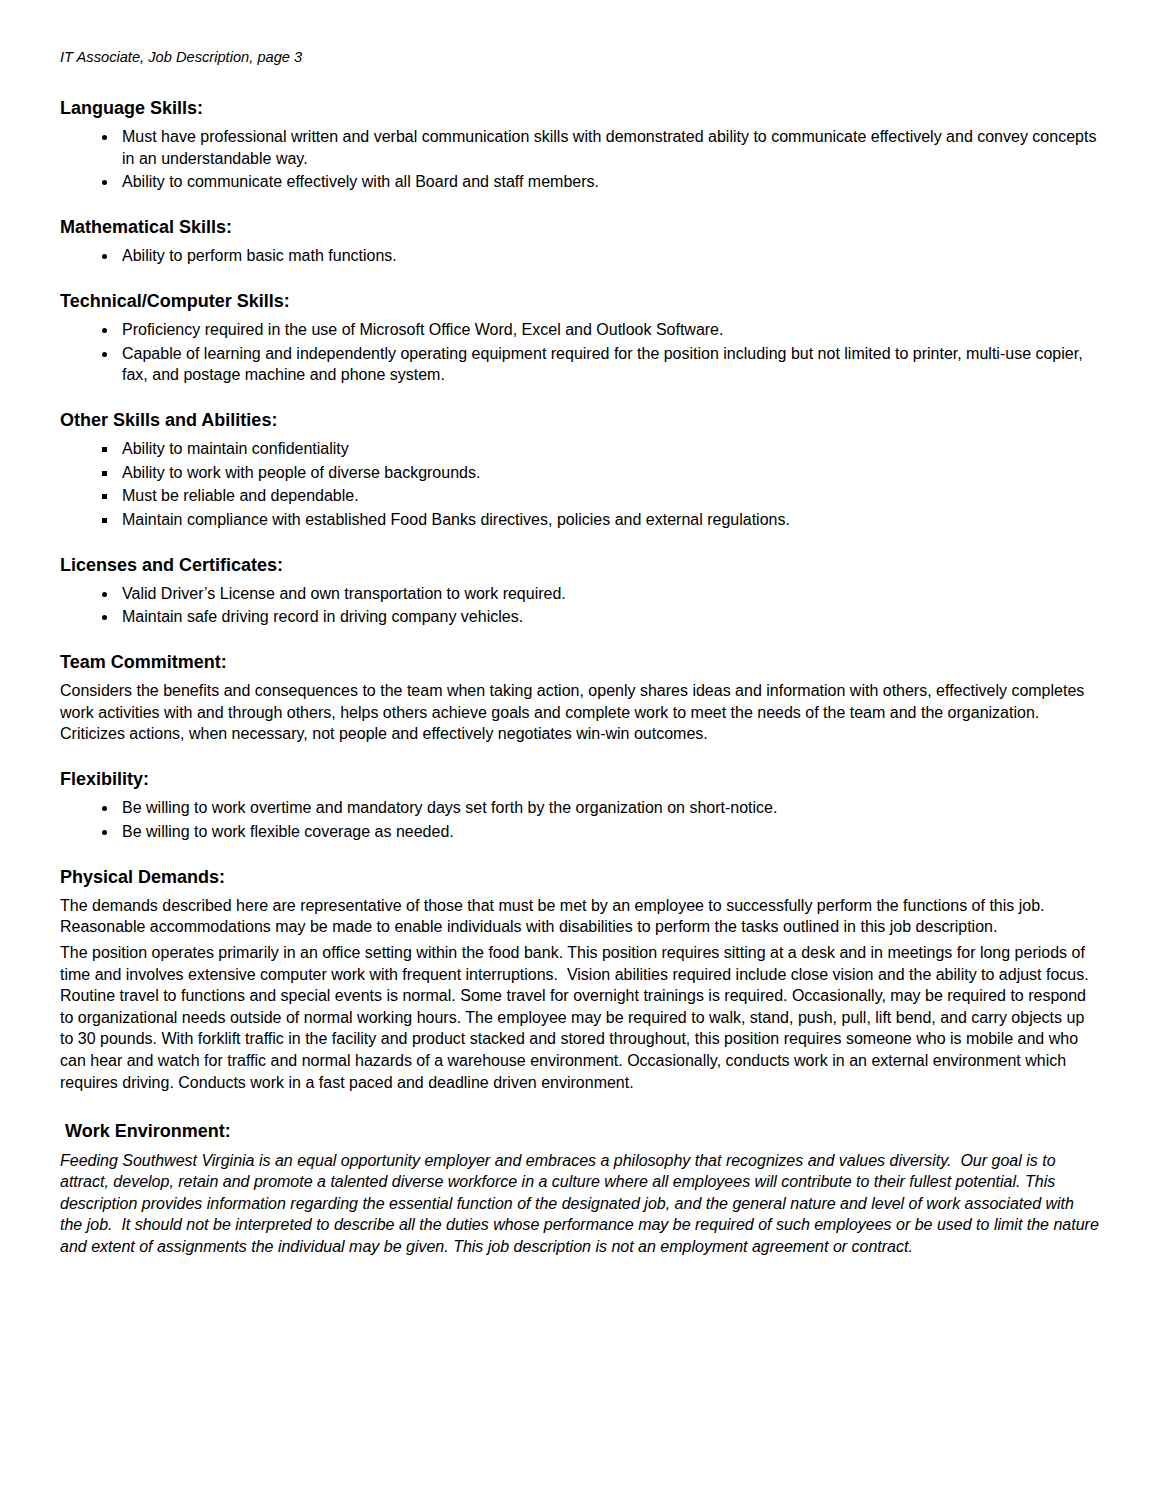IT Associate, Job Description, page 3
Language Skills:
Must have professional written and verbal communication skills with demonstrated ability to communicate effectively and convey concepts in an understandable way.
Ability to communicate effectively with all Board and staff members.
Mathematical Skills:
Ability to perform basic math functions.
Technical/Computer Skills:
Proficiency required in the use of Microsoft Office Word, Excel and Outlook Software.
Capable of learning and independently operating equipment required for the position including but not limited to printer, multi-use copier, fax, and postage machine and phone system.
Other Skills and Abilities:
Ability to maintain confidentiality
Ability to work with people of diverse backgrounds.
Must be reliable and dependable.
Maintain compliance with established Food Banks directives, policies and external regulations.
Licenses and Certificates:
Valid Driver’s License and own transportation to work required.
Maintain safe driving record in driving company vehicles.
Team Commitment:
Considers the benefits and consequences to the team when taking action, openly shares ideas and information with others, effectively completes work activities with and through others, helps others achieve goals and complete work to meet the needs of the team and the organization. Criticizes actions, when necessary, not people and effectively negotiates win-win outcomes.
Flexibility:
Be willing to work overtime and mandatory days set forth by the organization on short-notice.
Be willing to work flexible coverage as needed.
Physical Demands:
The demands described here are representative of those that must be met by an employee to successfully perform the functions of this job. Reasonable accommodations may be made to enable individuals with disabilities to perform the tasks outlined in this job description.
The position operates primarily in an office setting within the food bank. This position requires sitting at a desk and in meetings for long periods of time and involves extensive computer work with frequent interruptions. Vision abilities required include close vision and the ability to adjust focus. Routine travel to functions and special events is normal. Some travel for overnight trainings is required. Occasionally, may be required to respond to organizational needs outside of normal working hours. The employee may be required to walk, stand, push, pull, lift bend, and carry objects up to 30 pounds. With forklift traffic in the facility and product stacked and stored throughout, this position requires someone who is mobile and who can hear and watch for traffic and normal hazards of a warehouse environment. Occasionally, conducts work in an external environment which requires driving. Conducts work in a fast paced and deadline driven environment.
Work Environment:
Feeding Southwest Virginia is an equal opportunity employer and embraces a philosophy that recognizes and values diversity. Our goal is to attract, develop, retain and promote a talented diverse workforce in a culture where all employees will contribute to their fullest potential. This description provides information regarding the essential function of the designated job, and the general nature and level of work associated with the job. It should not be interpreted to describe all the duties whose performance may be required of such employees or be used to limit the nature and extent of assignments the individual may be given. This job description is not an employment agreement or contract.